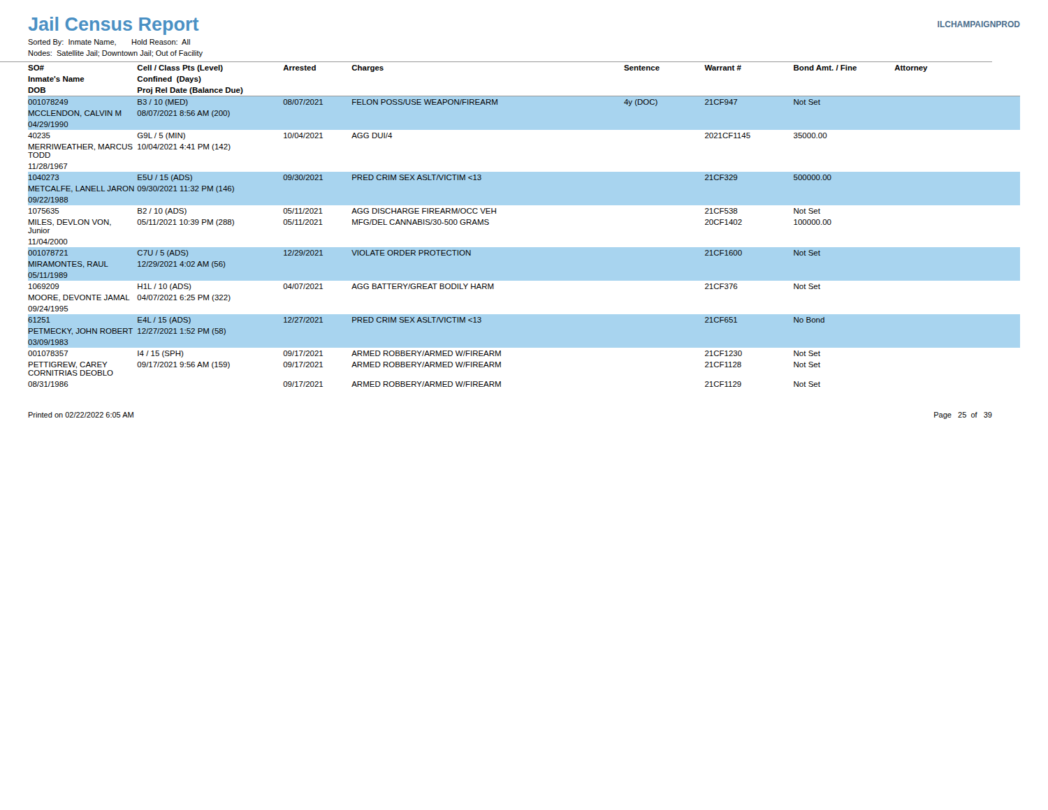ILCHAMPAIGNPROD
Jail Census Report
Sorted By: Inmate Name, Hold Reason: All
Nodes: Satellite Jail; Downtown Jail; Out of Facility
| SO# | Cell / Class Pts (Level) | Arrested | Charges | Sentence | Warrant # | Bond Amt. / Fine | Attorney |
| --- | --- | --- | --- | --- | --- | --- | --- |
| Inmate's Name | Confined (Days) | | | | | | |
| DOB | Proj Rel Date (Balance Due) | | | | | | |
| 001078249 | B3 / 10 (MED) | 08/07/2021 | FELON POSS/USE WEAPON/FIREARM | 4y (DOC) | 21CF947 | Not Set | |
| MCCLENDON, CALVIN M | 08/07/2021 8:56 AM (200) | | | | | | |
| 04/29/1990 | | | | | | | |
| 40235 | G9L / 5 (MIN) | 10/04/2021 | AGG DUI/4 | | 2021CF1145 | 35000.00 | |
| MERRIWEATHER, MARCUS TODD | 10/04/2021 4:41 PM (142) | | | | | | |
| 11/28/1967 | | | | | | | |
| 1040273 | E5U / 15 (ADS) | 09/30/2021 | PRED CRIM SEX ASLT/VICTIM <13 | | 21CF329 | 500000.00 | |
| METCALFE, LANELL JARON | 09/30/2021 11:32 PM (146) | | | | | | |
| 09/22/1988 | | | | | | | |
| 1075635 | B2 / 10 (ADS) | 05/11/2021 | AGG DISCHARGE FIREARM/OCC VEH | | 21CF538 | Not Set | |
| MILES, DEVLON VON, Junior | 05/11/2021 10:39 PM (288) | 05/11/2021 | MFG/DEL CANNABIS/30-500 GRAMS | | 20CF1402 | 100000.00 | |
| 11/04/2000 | | | | | | | |
| 001078721 | C7U / 5 (ADS) | 12/29/2021 | VIOLATE ORDER PROTECTION | | 21CF1600 | Not Set | |
| MIRAMONTES, RAUL | 12/29/2021 4:02 AM (56) | | | | | | |
| 05/11/1989 | | | | | | | |
| 1069209 | H1L / 10 (ADS) | 04/07/2021 | AGG BATTERY/GREAT BODILY HARM | | 21CF376 | Not Set | |
| MOORE, DEVONTE JAMAL | 04/07/2021 6:25 PM (322) | | | | | | |
| 09/24/1995 | | | | | | | |
| 61251 | E4L / 15 (ADS) | 12/27/2021 | PRED CRIM SEX ASLT/VICTIM <13 | | 21CF651 | No Bond | |
| PETMECKY, JOHN ROBERT | 12/27/2021 1:52 PM (58) | | | | | | |
| 03/09/1983 | | | | | | | |
| 001078357 | I4 / 15 (SPH) | 09/17/2021 | ARMED ROBBERY/ARMED W/FIREARM | | 21CF1230 | Not Set | |
| PETTIGREW, CAREY CORNITRIAS DEOBLO | 09/17/2021 9:56 AM (159) | 09/17/2021 | ARMED ROBBERY/ARMED W/FIREARM | | 21CF1128 | Not Set | |
| 08/31/1986 | | 09/17/2021 | ARMED ROBBERY/ARMED W/FIREARM | | 21CF1129 | Not Set | |
Printed on 02/22/2022 6:05 AM Page 25 of 39